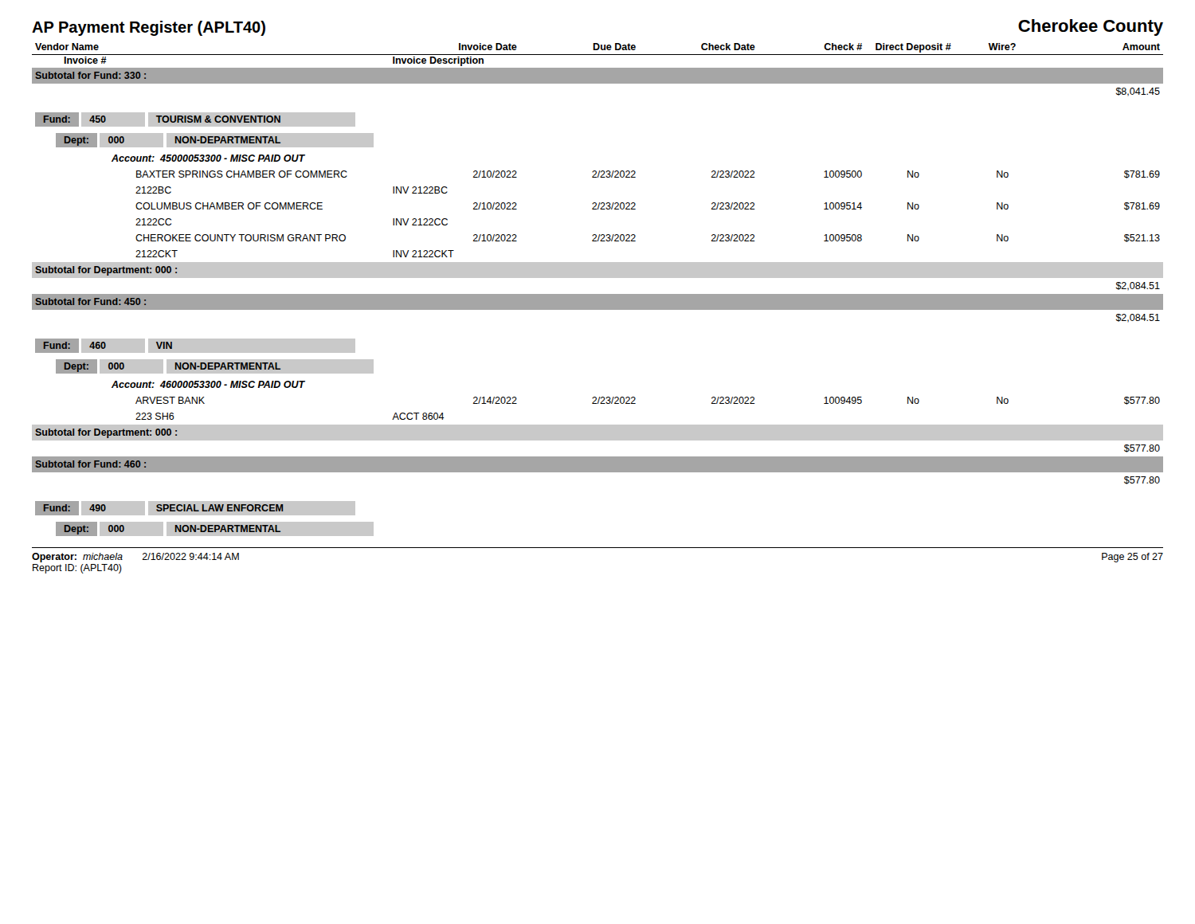AP Payment Register (APLT40)
Cherokee County
| Vendor Name | Invoice Date | Due Date | Check Date | Check # | Direct Deposit # | Wire? | Amount |
| --- | --- | --- | --- | --- | --- | --- | --- |
| Invoice # | Invoice Description | |
| Subtotal for Fund: 330 : |
| | $8,041.45 |
| Fund: 450 TOURISM & CONVENTION |
| Dept: 000 NON-DEPARTMENTAL |
| Account: 45000053300 - MISC PAID OUT |
| BAXTER SPRINGS CHAMBER OF COMMERC | 2/10/2022 | 2/23/2022 | 2/23/2022 | 1009500 | No | No | $781.69 |
| 2122BC | INV 2122BC | |
| COLUMBUS CHAMBER OF COMMERCE | 2/10/2022 | 2/23/2022 | 2/23/2022 | 1009514 | No | No | $781.69 |
| 2122CC | INV 2122CC | |
| CHEROKEE COUNTY TOURISM GRANT PRO | 2/10/2022 | 2/23/2022 | 2/23/2022 | 1009508 | No | No | $521.13 |
| 2122CKT | INV 2122CKT | |
| Subtotal for Department: 000 : |
| | $2,084.51 |
| Subtotal for Fund: 450 : |
| | $2,084.51 |
| Fund: 460 VIN |
| Dept: 000 NON-DEPARTMENTAL |
| Account: 46000053300 - MISC PAID OUT |
| ARVEST BANK | 2/14/2022 | 2/23/2022 | 2/23/2022 | 1009495 | No | No | $577.80 |
| 223 SH6 | ACCT 8604 | |
| Subtotal for Department: 000 : |
| | $577.80 |
| Subtotal for Fund: 460 : |
| | $577.80 |
| Fund: 490 SPECIAL LAW ENFORCEM |
| Dept: 000 NON-DEPARTMENTAL |
Operator: michaela 2/16/2022 9:44:14 AM
Report ID: (APLT40)
Page 25 of 27